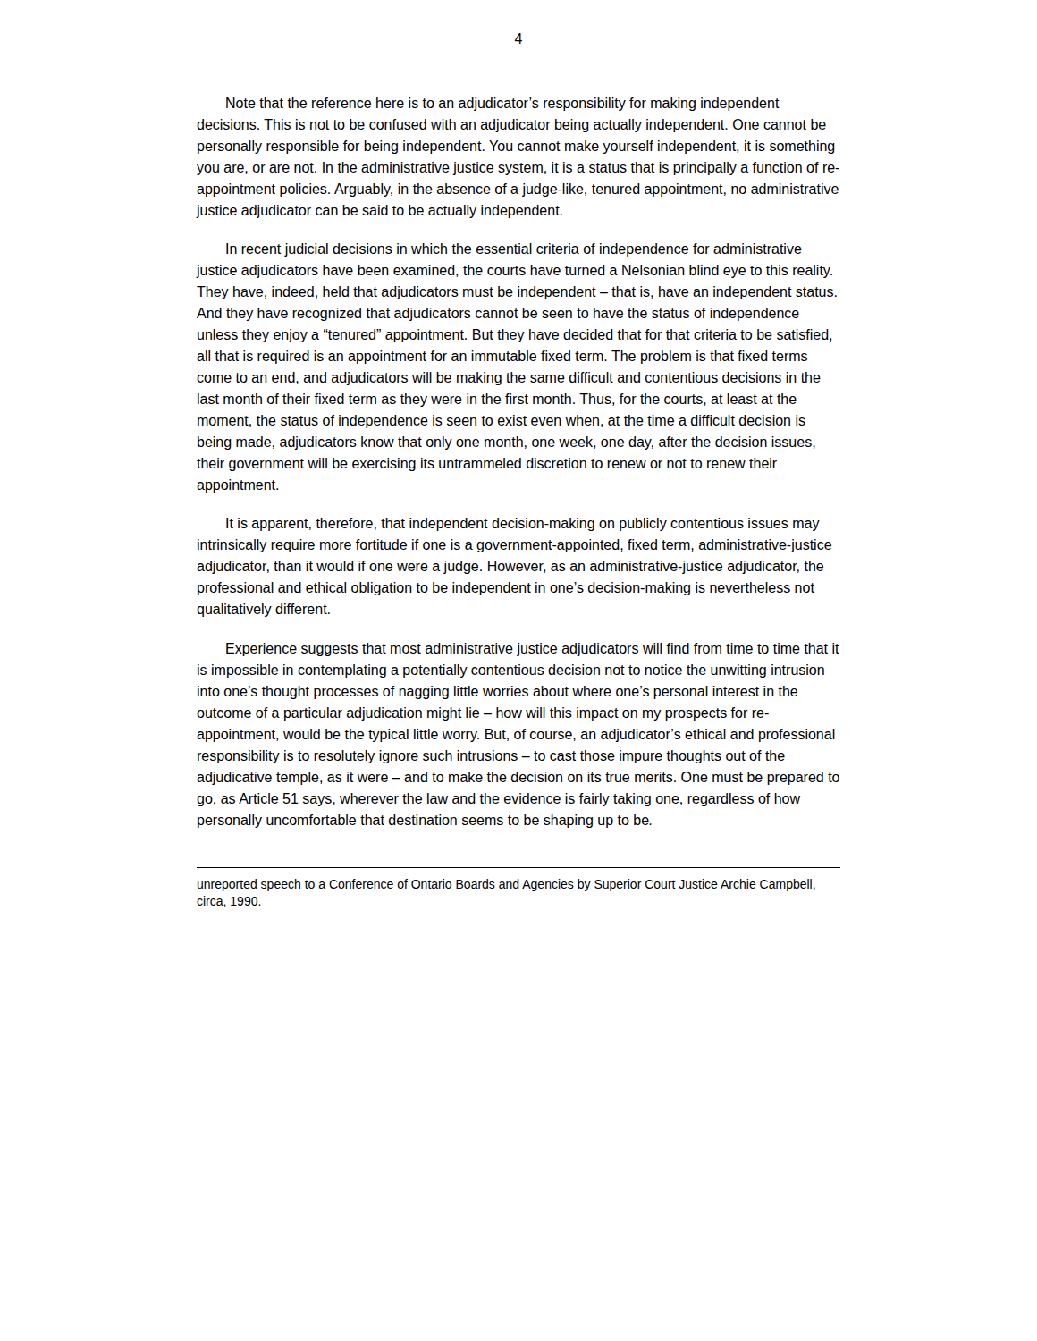4
Note that the reference here is to an adjudicator’s responsibility for making independent decisions. This is not to be confused with an adjudicator being actually independent. One cannot be personally responsible for being independent. You cannot make yourself independent, it is something you are, or are not. In the administrative justice system, it is a status that is principally a function of re-appointment policies. Arguably, in the absence of a judge-like, tenured appointment, no administrative justice adjudicator can be said to be actually independent.
In recent judicial decisions in which the essential criteria of independence for administrative justice adjudicators have been examined, the courts have turned a Nelsonian blind eye to this reality. They have, indeed, held that adjudicators must be independent – that is, have an independent status. And they have recognized that adjudicators cannot be seen to have the status of independence unless they enjoy a “tenured” appointment. But they have decided that for that criteria to be satisfied, all that is required is an appointment for an immutable fixed term. The problem is that fixed terms come to an end, and adjudicators will be making the same difficult and contentious decisions in the last month of their fixed term as they were in the first month. Thus, for the courts, at least at the moment, the status of independence is seen to exist even when, at the time a difficult decision is being made, adjudicators know that only one month, one week, one day, after the decision issues, their government will be exercising its untrammeled discretion to renew or not to renew their appointment.
It is apparent, therefore, that independent decision-making on publicly contentious issues may intrinsically require more fortitude if one is a government-appointed, fixed term, administrative-justice adjudicator, than it would if one were a judge. However, as an administrative-justice adjudicator, the professional and ethical obligation to be independent in one’s decision-making is nevertheless not qualitatively different.
Experience suggests that most administrative justice adjudicators will find from time to time that it is impossible in contemplating a potentially contentious decision not to notice the unwitting intrusion into one’s thought processes of nagging little worries about where one’s personal interest in the outcome of a particular adjudication might lie – how will this impact on my prospects for re-appointment, would be the typical little worry. But, of course, an adjudicator’s ethical and professional responsibility is to resolutely ignore such intrusions – to cast those impure thoughts out of the adjudicative temple, as it were – and to make the decision on its true merits. One must be prepared to go, as Article 51 says, wherever the law and the evidence is fairly taking one, regardless of how personally uncomfortable that destination seems to be shaping up to be.
unreported speech to a Conference of Ontario Boards and Agencies by Superior Court Justice Archie Campbell, circa, 1990.